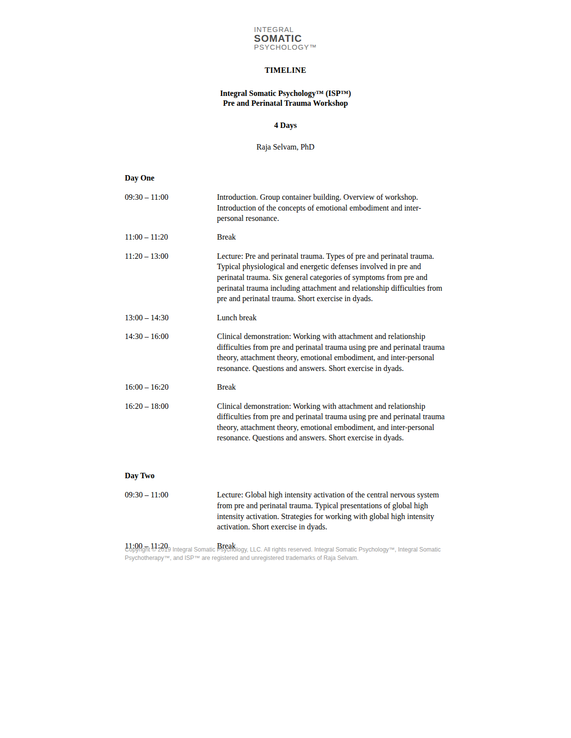INTEGRAL
SOMATIC
PSYCHOLOGY™
TIMELINE
Integral Somatic Psychology™ (ISP™)
Pre and Perinatal Trauma Workshop
4 Days
Raja Selvam, PhD
Day One
| 09:30 – 11:00 | Introduction. Group container building. Overview of workshop. Introduction of the concepts of emotional embodiment and inter-personal resonance. |
| 11:00 – 11:20 | Break |
| 11:20 – 13:00 | Lecture: Pre and perinatal trauma. Types of pre and perinatal trauma. Typical physiological and energetic defenses involved in pre and perinatal trauma. Six general categories of symptoms from pre and perinatal trauma including attachment and relationship difficulties from pre and perinatal trauma. Short exercise in dyads. |
| 13:00 – 14:30 | Lunch break |
| 14:30 – 16:00 | Clinical demonstration: Working with attachment and relationship difficulties from pre and perinatal trauma using pre and perinatal trauma theory, attachment theory, emotional embodiment, and inter-personal resonance. Questions and answers. Short exercise in dyads. |
| 16:00 – 16:20 | Break |
| 16:20 – 18:00 | Clinical demonstration: Working with attachment and relationship difficulties from pre and perinatal trauma using pre and perinatal trauma theory, attachment theory, emotional embodiment, and inter-personal resonance. Questions and answers. Short exercise in dyads. |
Day Two
| 09:30 – 11:00 | Lecture: Global high intensity activation of the central nervous system from pre and perinatal trauma. Typical presentations of global high intensity activation. Strategies for working with global high intensity activation. Short exercise in dyads. |
| 11:00 – 11:20 | Break |
Copyright © 2019 Integral Somatic Psychology, LLC. All rights reserved. Integral Somatic Psychology™, Integral Somatic Psychotherapy™, and ISP™ are registered and unregistered trademarks of Raja Selvam.